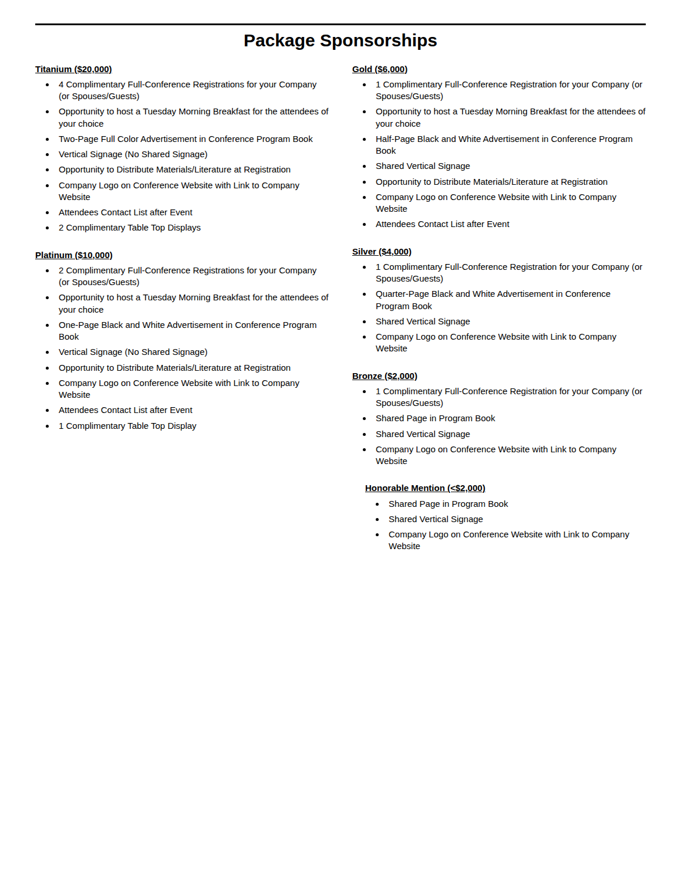Package Sponsorships
Titanium ($20,000)
4 Complimentary Full-Conference Registrations for your Company (or Spouses/Guests)
Opportunity to host a Tuesday Morning Breakfast for the attendees of your choice
Two-Page Full Color Advertisement in Conference Program Book
Vertical Signage (No Shared Signage)
Opportunity to Distribute Materials/Literature at Registration
Company Logo on Conference Website with Link to Company Website
Attendees Contact List after Event
2 Complimentary Table Top Displays
Platinum ($10,000)
2 Complimentary Full-Conference Registrations for your Company (or Spouses/Guests)
Opportunity to host a Tuesday Morning Breakfast for the attendees of your choice
One-Page Black and White Advertisement in Conference Program Book
Vertical Signage (No Shared Signage)
Opportunity to Distribute Materials/Literature at Registration
Company Logo on Conference Website with Link to Company Website
Attendees Contact List after Event
1 Complimentary Table Top Display
Gold ($6,000)
1 Complimentary Full-Conference Registration for your Company (or Spouses/Guests)
Opportunity to host a Tuesday Morning Breakfast for the attendees of your choice
Half-Page Black and White Advertisement in Conference Program Book
Shared Vertical Signage
Opportunity to Distribute Materials/Literature at Registration
Company Logo on Conference Website with Link to Company Website
Attendees Contact List after Event
Silver ($4,000)
1 Complimentary Full-Conference Registration for your Company (or Spouses/Guests)
Quarter-Page Black and White Advertisement in Conference Program Book
Shared Vertical Signage
Company Logo on Conference Website with Link to Company Website
Bronze ($2,000)
1 Complimentary Full-Conference Registration for your Company (or Spouses/Guests)
Shared Page in Program Book
Shared Vertical Signage
Company Logo on Conference Website with Link to Company Website
Honorable Mention (<$2,000)
Shared Page in Program Book
Shared Vertical Signage
Company Logo on Conference Website with Link to Company Website